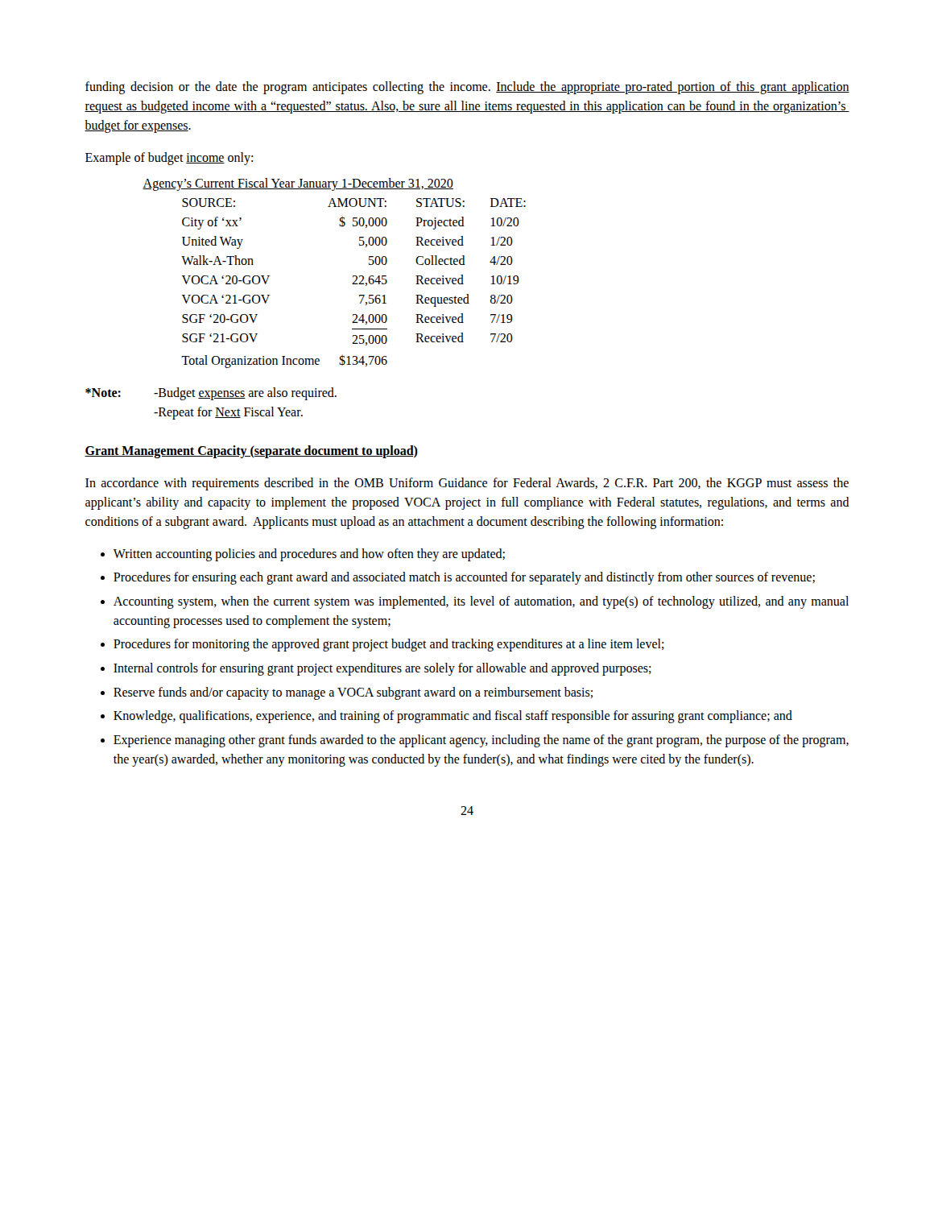funding decision or the date the program anticipates collecting the income. Include the appropriate pro-rated portion of this grant application request as budgeted income with a “requested” status. Also, be sure all line items requested in this application can be found in the organization’s budget for expenses.
Example of budget income only:
Agency’s Current Fiscal Year January 1-December 31, 2020
| SOURCE: | AMOUNT: | STATUS: | DATE: |
| City of ‘xx’ | $ 50,000 | Projected | 10/20 |
| United Way | 5,000 | Received | 1/20 |
| Walk-A-Thon | 500 | Collected | 4/20 |
| VOCA ‘20-GOV | 22,645 | Received | 10/19 |
| VOCA ‘21-GOV | 7,561 | Requested | 8/20 |
| SGF ‘20-GOV | 24,000 | Received | 7/19 |
| SGF ‘21-GOV | 25,000 | Received | 7/20 |
| Total Organization Income | $134,706 | | |
| *Note: | -Budget expenses are also required. -Repeat for Next Fiscal Year. |
Grant Management Capacity (separate document to upload)
In accordance with requirements described in the OMB Uniform Guidance for Federal Awards, 2 C.F.R. Part 200, the KGGP must assess the applicant’s ability and capacity to implement the proposed VOCA project in full compliance with Federal statutes, regulations, and terms and conditions of a subgrant award. Applicants must upload as an attachment a document describing the following information:
Written accounting policies and procedures and how often they are updated;
Procedures for ensuring each grant award and associated match is accounted for separately and distinctly from other sources of revenue;
Accounting system, when the current system was implemented, its level of automation, and type(s) of technology utilized, and any manual accounting processes used to complement the system;
Procedures for monitoring the approved grant project budget and tracking expenditures at a line item level;
Internal controls for ensuring grant project expenditures are solely for allowable and approved purposes;
Reserve funds and/or capacity to manage a VOCA subgrant award on a reimbursement basis;
Knowledge, qualifications, experience, and training of programmatic and fiscal staff responsible for assuring grant compliance; and
Experience managing other grant funds awarded to the applicant agency, including the name of the grant program, the purpose of the program, the year(s) awarded, whether any monitoring was conducted by the funder(s), and what findings were cited by the funder(s).
24